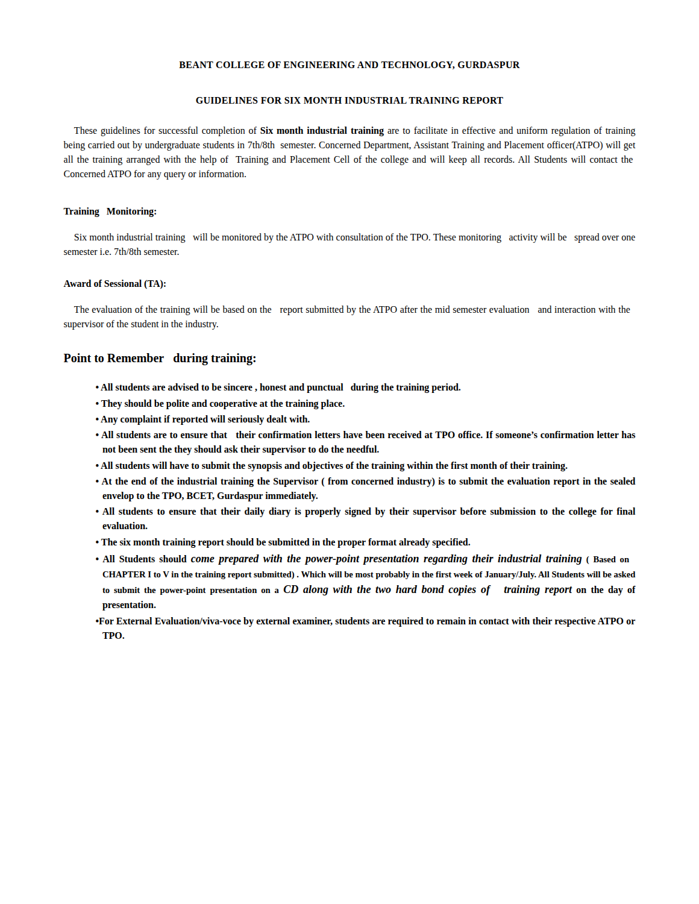BEANT COLLEGE OF ENGINEERING AND TECHNOLOGY, GURDASPUR
GUIDELINES FOR SIX MONTH INDUSTRIAL TRAINING REPORT
These guidelines for successful completion of Six month industrial training are to facilitate in effective and uniform regulation of training being carried out by undergraduate students in 7th/8th semester. Concerned Department, Assistant Training and Placement officer(ATPO) will get all the training arranged with the help of Training and Placement Cell of the college and will keep all records. All Students will contact the Concerned ATPO for any query or information.
Training Monitoring:
Six month industrial training will be monitored by the ATPO with consultation of the TPO. These monitoring activity will be spread over one semester i.e. 7th/8th semester.
Award of Sessional (TA):
The evaluation of the training will be based on the report submitted by the ATPO after the mid semester evaluation and interaction with the supervisor of the student in the industry.
Point to Remember during training:
• All students are advised to be sincere , honest and punctual during the training period.
• They should be polite and cooperative at the training place.
• Any complaint if reported will seriously dealt with.
• All students are to ensure that their confirmation letters have been received at TPO office. If someone’s confirmation letter has not been sent the they should ask their supervisor to do the needful.
• All students will have to submit the synopsis and objectives of the training within the first month of their training.
• At the end of the industrial training the Supervisor ( from concerned industry) is to submit the evaluation report in the sealed envelop to the TPO, BCET, Gurdaspur immediately.
• All students to ensure that their daily diary is properly signed by their supervisor before submission to the college for final evaluation.
• The six month training report should be submitted in the proper format already specified.
• All Students should come prepared with the power-point presentation regarding their industrial training ( Based on CHAPTER I to V in the training report submitted) . Which will be most probably in the first week of January/July. All Students will be asked to submit the power-point presentation on a CD along with the two hard bond copies of training report on the day of presentation.
•For External Evaluation/viva-voce by external examiner, students are required to remain in contact with their respective ATPO or TPO.